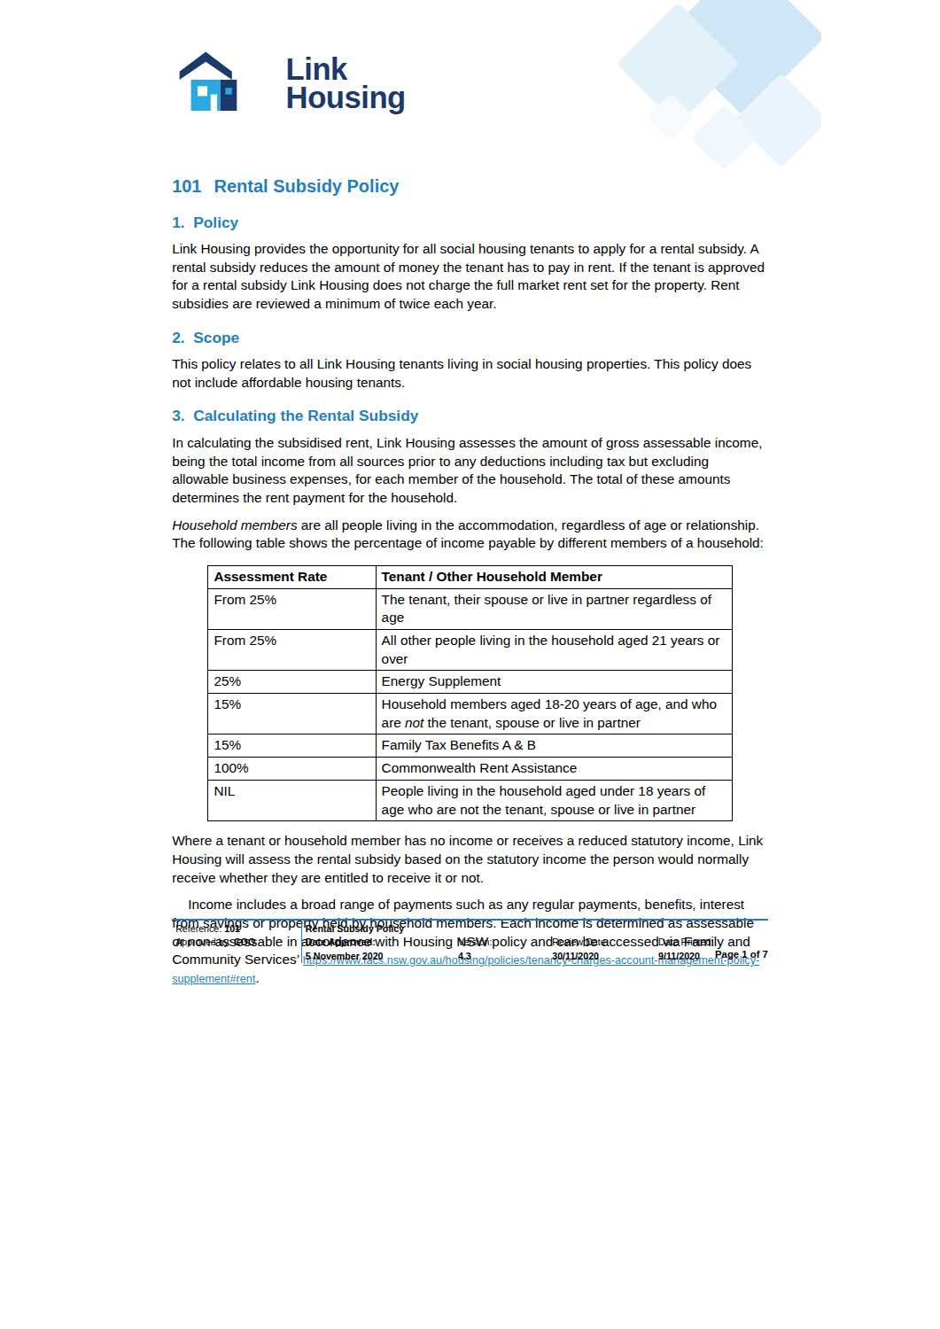Link
Housing
101 Rental Subsidy Policy
1. Policy
Link Housing provides the opportunity for all social housing tenants to apply for a rental subsidy. A rental subsidy reduces the amount of money the tenant has to pay in rent. If the tenant is approved for a rental subsidy Link Housing does not charge the full market rent set for the property. Rent subsidies are reviewed a minimum of twice each year.
2. Scope
This policy relates to all Link Housing tenants living in social housing properties. This policy does not include affordable housing tenants.
3. Calculating the Rental Subsidy
In calculating the subsidised rent, Link Housing assesses the amount of gross assessable income, being the total income from all sources prior to any deductions including tax but excluding allowable business expenses, for each member of the household. The total of these amounts determines the rent payment for the household.
Household members are all people living in the accommodation, regardless of age or relationship. The following table shows the percentage of income payable by different members of a household:
| Assessment Rate | Tenant / Other Household Member |
| --- | --- |
| From 25% | The tenant, their spouse or live in partner regardless of age |
| From 25% | All other people living in the household aged 21 years or over |
| 25% | Energy Supplement |
| 15% | Household members aged 18-20 years of age, and who are not the tenant, spouse or live in partner |
| 15% | Family Tax Benefits A & B |
| 100% | Commonwealth Rent Assistance |
| NIL | People living in the household aged under 18 years of age who are not the tenant, spouse or live in partner |
Where a tenant or household member has no income or receives a reduced statutory income, Link Housing will assess the rental subsidy based on the statutory income the person would normally receive whether they are entitled to receive it or not.
Income includes a broad range of payments such as any regular payments, benefits, interest from savings or property held by household members. Each income is determined as assessable or non-assessable in accordance with Housing NSW policy and can be accessed via Family and Community Services’ https://www.facs.nsw.gov.au/housing/policies/tenancy-charges-account-management-policy-supplement#rent.
| Reference: 101 | Rental Subsidy Policy | | | | |
| Approved by: COO | Date Approved: | Version: | Review Date: | Date Printed: |
| | 5 November 2020 | 4.3 | 30/11/2020 | 9/11/2020 |
Page 1 of 7